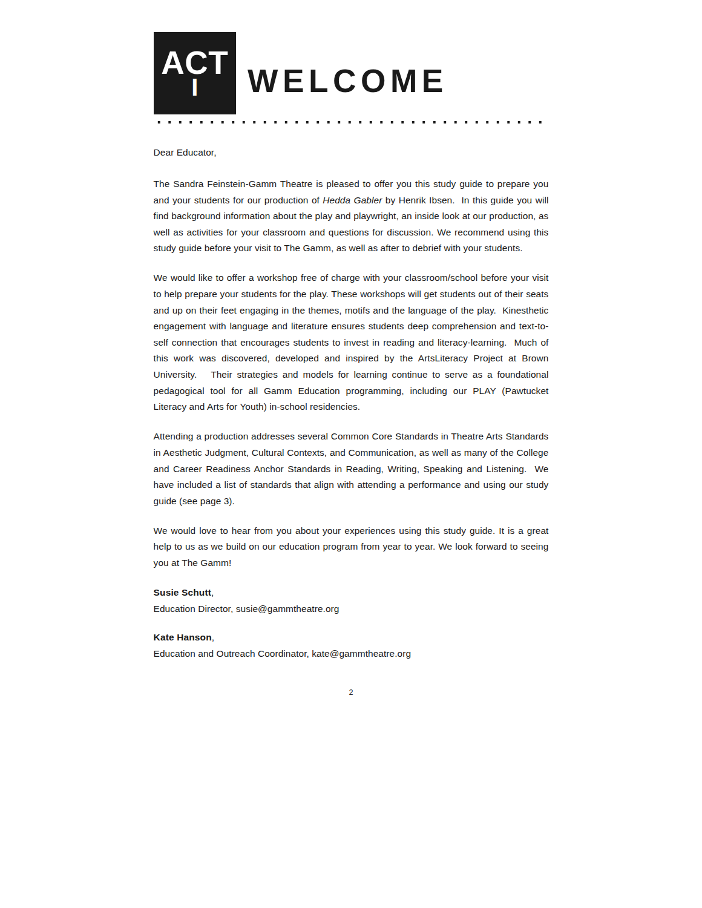ACT I
WELCOME
Dear Educator,
The Sandra Feinstein-Gamm Theatre is pleased to offer you this study guide to prepare you and your students for our production of Hedda Gabler by Henrik Ibsen. In this guide you will find background information about the play and playwright, an inside look at our production, as well as activities for your classroom and questions for discussion. We recommend using this study guide before your visit to The Gamm, as well as after to debrief with your students.
We would like to offer a workshop free of charge with your classroom/school before your visit to help prepare your students for the play. These workshops will get students out of their seats and up on their feet engaging in the themes, motifs and the language of the play. Kinesthetic engagement with language and literature ensures students deep comprehension and text-to-self connection that encourages students to invest in reading and literacy-learning. Much of this work was discovered, developed and inspired by the ArtsLiteracy Project at Brown University. Their strategies and models for learning continue to serve as a foundational pedagogical tool for all Gamm Education programming, including our PLAY (Pawtucket Literacy and Arts for Youth) in-school residencies.
Attending a production addresses several Common Core Standards in Theatre Arts Standards in Aesthetic Judgment, Cultural Contexts, and Communication, as well as many of the College and Career Readiness Anchor Standards in Reading, Writing, Speaking and Listening. We have included a list of standards that align with attending a performance and using our study guide (see page 3).
We would love to hear from you about your experiences using this study guide. It is a great help to us as we build on our education program from year to year. We look forward to seeing you at The Gamm!
Susie Schutt,
Education Director, susie@gammtheatre.org
Kate Hanson,
Education and Outreach Coordinator, kate@gammtheatre.org
2